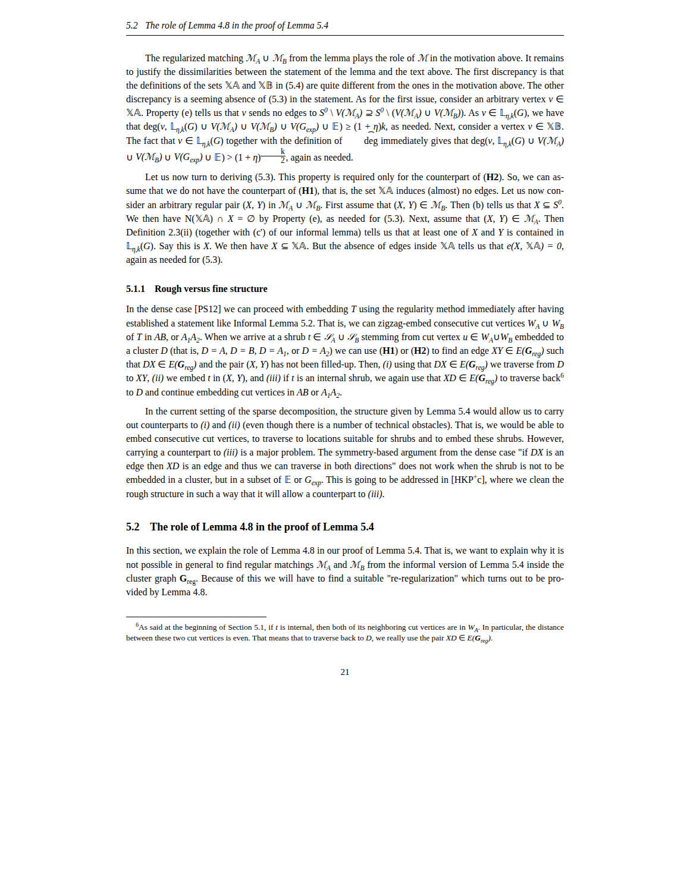5.2 The role of Lemma 4.8 in the proof of Lemma 5.4
The regularized matching ℳA ∪ ℳB from the lemma plays the role of ℳ in the motivation above. It remains to justify the dissimilarities between the statement of the lemma and the text above. The first discrepancy is that the definitions of the sets 𝕏𝔸 and 𝕏𝔹 in (5.4) are quite different from the ones in the motivation above. The other discrepancy is a seeming absence of (5.3) in the statement. As for the first issue, consider an arbitrary vertex v ∈ 𝕏𝔸. Property (e) tells us that v sends no edges to S0 \ V(ℳA) ⊇ S0 \ (V(ℳA) ∪ V(ℳB)). As v ∈ 𝕃η,k(G), we have that deg(v, 𝕃η,k(G) ∪ V(ℳA) ∪ V(ℳB) ∪ V(Gexp) ∪ 𝔼) ≥ (1 + η)k, as needed. Next, consider a vertex v ∈ 𝕏𝔹. The fact that v ∈ 𝕃η,k(G) together with the definition of deg immediately gives that deg(v, 𝕃η,k(G) ∪ V(ℳA) ∪ V(ℳB) ∪ V(Gexp) ∪ 𝔼) > (1 + η)k 2, again as needed.
Let us now turn to deriving (5.3). This property is required only for the counterpart of (H2). So, we can assume that we do not have the counterpart of (H1), that is, the set 𝕏𝔸 induces (almost) no edges. Let us now consider an arbitrary regular pair (X, Y) in ℳA ∪ ℳB. First assume that (X, Y) ∈ ℳB. Then (b) tells us that X ⊆ S0. We then have N(𝕏𝔸) ∩ X = ∅ by Property (e), as needed for (5.3). Next, assume that (X, Y) ∈ ℳA. Then Definition 2.3(ii) (together with (c') of our informal lemma) tells us that at least one of X and Y is contained in 𝕃η,k(G). Say this is X. We then have X ⊆ 𝕏𝔸. But the absence of edges inside 𝕏𝔸 tells us that e(X, 𝕏𝔸) = 0, again as needed for (5.3).
5.1.1 Rough versus fine structure
In the dense case [PS12] we can proceed with embedding T using the regularity method immediately after having established a statement like Informal Lemma 5.2. That is, we can zigzag-embed consecutive cut vertices WA ∪ WB of T in AB, or A1A2. When we arrive at a shrub t ∈ 𝒮A ∪ 𝒮B stemming from cut vertex u ∈ WA∪WB embedded to a cluster D (that is, D = A, D = B, D = A1, or D = A2) we can use (H1) or (H2) to find an edge XY ∈ E(Greg) such that DX ∈ E(Greg) and the pair (X, Y) has not been filled-up. Then, (i) using that DX ∈ E(Greg) we traverse from D to XY, (ii) we embed t in (X, Y), and (iii) if t is an internal shrub, we again use that XD ∈ E(Greg) to traverse back6 to D and continue embedding cut vertices in AB or A1A2.
In the current setting of the sparse decomposition, the structure given by Lemma 5.4 would allow us to carry out counterparts to (i) and (ii) (even though there is a number of technical obstacles). That is, we would be able to embed consecutive cut vertices, to traverse to locations suitable for shrubs and to embed these shrubs. However, carrying a counterpart to (iii) is a major problem. The symmetry-based argument from the dense case "if DX is an edge then XD is an edge and thus we can traverse in both directions" does not work when the shrub is not to be embedded in a cluster, but in a subset of 𝔼 or Gexp. This is going to be addressed in [HKP+c], where we clean the rough structure in such a way that it will allow a counterpart to (iii).
5.2 The role of Lemma 4.8 in the proof of Lemma 5.4
In this section, we explain the role of Lemma 4.8 in our proof of Lemma 5.4. That is, we want to explain why it is not possible in general to find regular matchings ℳA and ℳB from the informal version of Lemma 5.4 inside the cluster graph Greg. Because of this we will have to find a suitable "re-regularization" which turns out to be provided by Lemma 4.8.
6As said at the beginning of Section 5.1, if t is internal, then both of its neighboring cut vertices are in WA. In particular, the distance between these two cut vertices is even. That means that to traverse back to D, we really use the pair XD ∈ E(Greg).
21